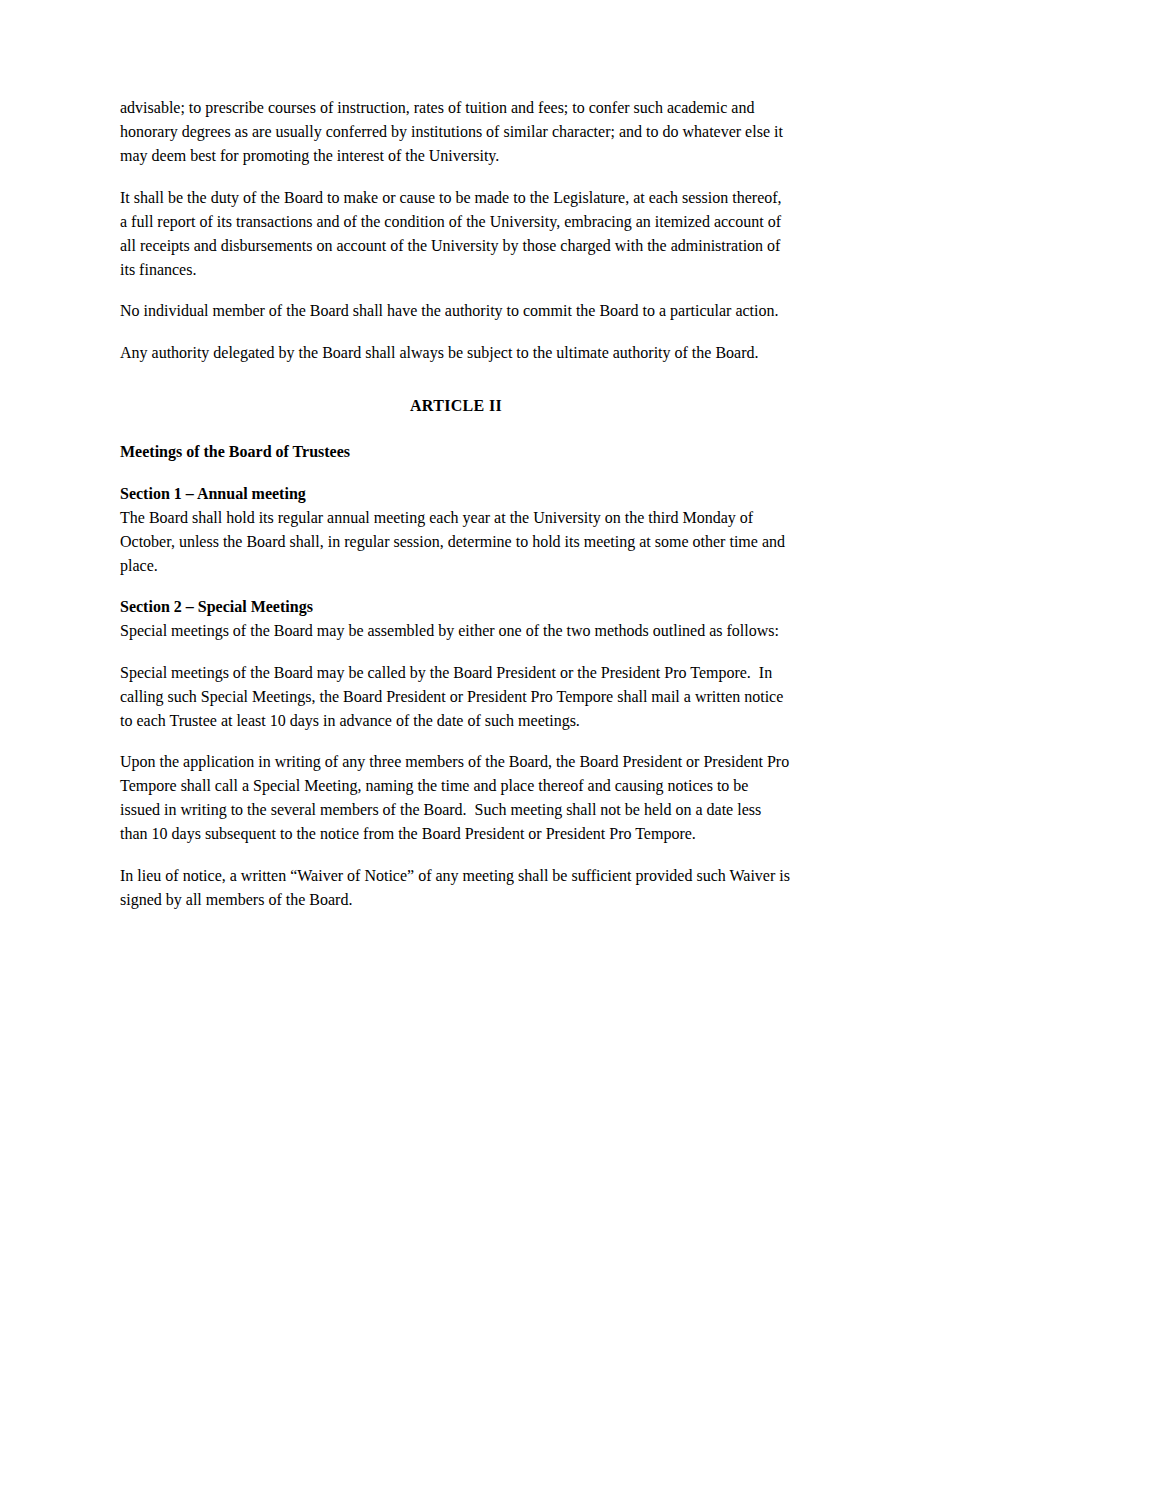advisable; to prescribe courses of instruction, rates of tuition and fees; to confer such academic and honorary degrees as are usually conferred by institutions of similar character; and to do whatever else it may deem best for promoting the interest of the University.
It shall be the duty of the Board to make or cause to be made to the Legislature, at each session thereof, a full report of its transactions and of the condition of the University, embracing an itemized account of all receipts and disbursements on account of the University by those charged with the administration of its finances.
No individual member of the Board shall have the authority to commit the Board to a particular action.
Any authority delegated by the Board shall always be subject to the ultimate authority of the Board.
ARTICLE II
Meetings of the Board of Trustees
Section 1 – Annual meeting
The Board shall hold its regular annual meeting each year at the University on the third Monday of October, unless the Board shall, in regular session, determine to hold its meeting at some other time and place.
Section 2 – Special Meetings
Special meetings of the Board may be assembled by either one of the two methods outlined as follows:
Special meetings of the Board may be called by the Board President or the President Pro Tempore. In calling such Special Meetings, the Board President or President Pro Tempore shall mail a written notice to each Trustee at least 10 days in advance of the date of such meetings.
Upon the application in writing of any three members of the Board, the Board President or President Pro Tempore shall call a Special Meeting, naming the time and place thereof and causing notices to be issued in writing to the several members of the Board. Such meeting shall not be held on a date less than 10 days subsequent to the notice from the Board President or President Pro Tempore.
In lieu of notice, a written “Waiver of Notice” of any meeting shall be sufficient provided such Waiver is signed by all members of the Board.